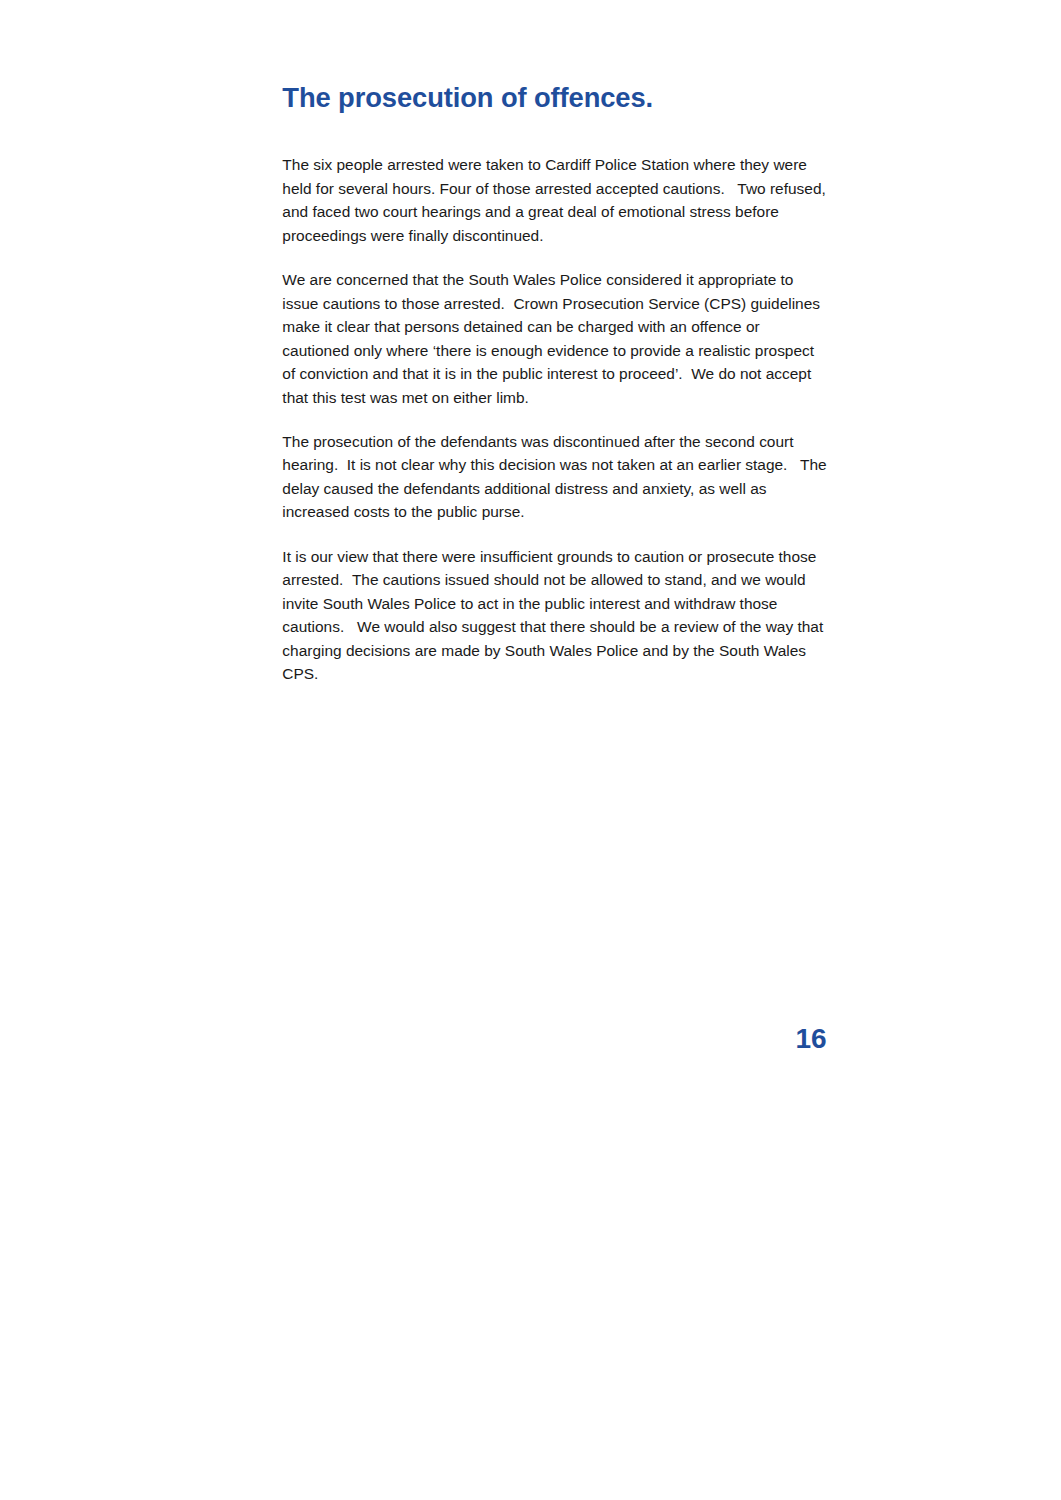The prosecution of offences.
The six people arrested were taken to Cardiff Police Station where they were held for several hours. Four of those arrested accepted cautions. Two refused, and faced two court hearings and a great deal of emotional stress before proceedings were finally discontinued.
We are concerned that the South Wales Police considered it appropriate to issue cautions to those arrested. Crown Prosecution Service (CPS) guidelines make it clear that persons detained can be charged with an offence or cautioned only where ‘there is enough evidence to provide a realistic prospect of conviction and that it is in the public interest to proceed’. We do not accept that this test was met on either limb.
The prosecution of the defendants was discontinued after the second court hearing. It is not clear why this decision was not taken at an earlier stage. The delay caused the defendants additional distress and anxiety, as well as increased costs to the public purse.
It is our view that there were insufficient grounds to caution or prosecute those arrested. The cautions issued should not be allowed to stand, and we would invite South Wales Police to act in the public interest and withdraw those cautions. We would also suggest that there should be a review of the way that charging decisions are made by South Wales Police and by the South Wales CPS.
16